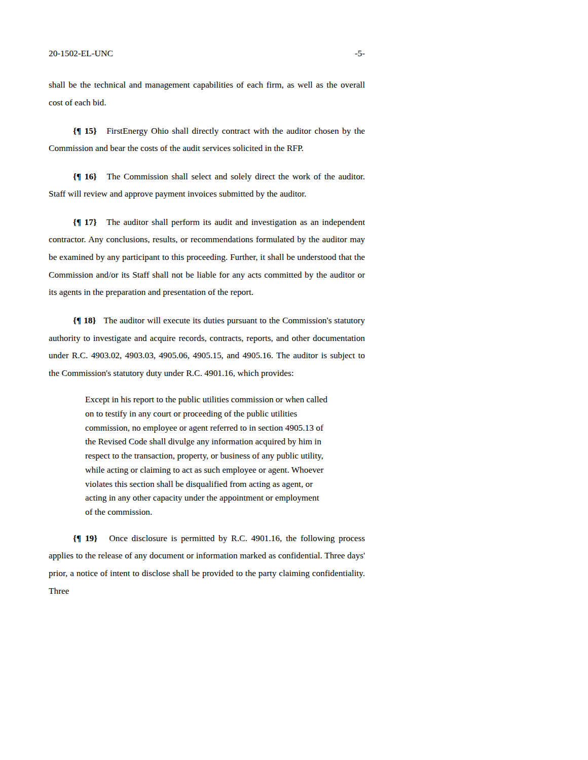20-1502-EL-UNC -5-
shall be the technical and management capabilities of each firm, as well as the overall cost of each bid.
{¶ 15} FirstEnergy Ohio shall directly contract with the auditor chosen by the Commission and bear the costs of the audit services solicited in the RFP.
{¶ 16} The Commission shall select and solely direct the work of the auditor. Staff will review and approve payment invoices submitted by the auditor.
{¶ 17} The auditor shall perform its audit and investigation as an independent contractor. Any conclusions, results, or recommendations formulated by the auditor may be examined by any participant to this proceeding. Further, it shall be understood that the Commission and/or its Staff shall not be liable for any acts committed by the auditor or its agents in the preparation and presentation of the report.
{¶ 18} The auditor will execute its duties pursuant to the Commission's statutory authority to investigate and acquire records, contracts, reports, and other documentation under R.C. 4903.02, 4903.03, 4905.06, 4905.15, and 4905.16. The auditor is subject to the Commission's statutory duty under R.C. 4901.16, which provides:
Except in his report to the public utilities commission or when called on to testify in any court or proceeding of the public utilities commission, no employee or agent referred to in section 4905.13 of the Revised Code shall divulge any information acquired by him in respect to the transaction, property, or business of any public utility, while acting or claiming to act as such employee or agent. Whoever violates this section shall be disqualified from acting as agent, or acting in any other capacity under the appointment or employment of the commission.
{¶ 19} Once disclosure is permitted by R.C. 4901.16, the following process applies to the release of any document or information marked as confidential. Three days' prior, a notice of intent to disclose shall be provided to the party claiming confidentiality. Three